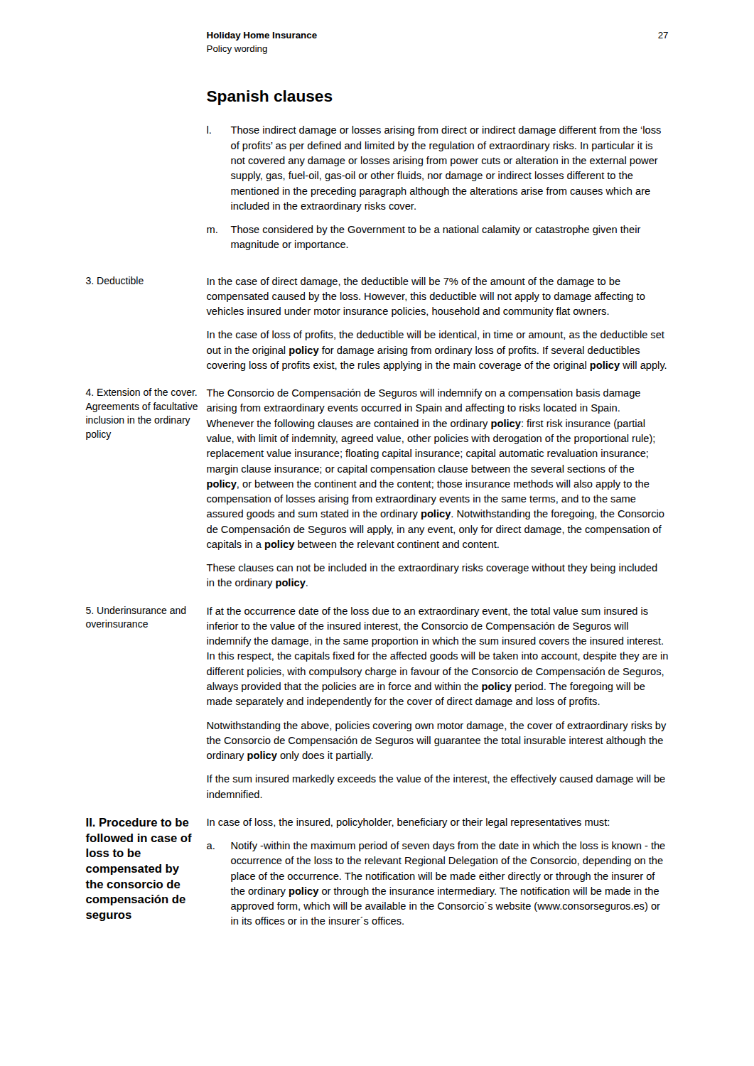Holiday Home Insurance Policy wording
27
Spanish clauses
l.
Those indirect damage or losses arising from direct or indirect damage different from the ‘loss of profits’ as per defined and limited by the regulation of extraordinary risks. In particular it is not covered any damage or losses arising from power cuts or alteration in the external power supply, gas, fuel-oil, gas-oil or other fluids, nor damage or indirect losses different to the mentioned in the preceding paragraph although the alterations arise from causes which are included in the extraordinary risks cover.
m.
Those considered by the Government to be a national calamity or catastrophe given their magnitude or importance.
3. Deductible
In the case of direct damage, the deductible will be 7% of the amount of the damage to be compensated caused by the loss. However, this deductible will not apply to damage affecting to vehicles insured under motor insurance policies, household and community flat owners.
In the case of loss of profits, the deductible will be identical, in time or amount, as the deductible set out in the original policy for damage arising from ordinary loss of profits. If several deductibles covering loss of profits exist, the rules applying in the main coverage of the original policy will apply.
4. Extension of the cover. Agreements of facultative inclusion in the ordinary policy
The Consorcio de Compensación de Seguros will indemnify on a compensation basis damage arising from extraordinary events occurred in Spain and affecting to risks located in Spain. Whenever the following clauses are contained in the ordinary policy: first risk insurance (partial value, with limit of indemnity, agreed value, other policies with derogation of the proportional rule); replacement value insurance; floating capital insurance; capital automatic revaluation insurance; margin clause insurance; or capital compensation clause between the several sections of the policy, or between the continent and the content; those insurance methods will also apply to the compensation of losses arising from extraordinary events in the same terms, and to the same assured goods and sum stated in the ordinary policy. Notwithstanding the foregoing, the Consorcio de Compensación de Seguros will apply, in any event, only for direct damage, the compensation of capitals in a policy between the relevant continent and content.
These clauses can not be included in the extraordinary risks coverage without they being included in the ordinary policy.
5. Underinsurance and overinsurance
If at the occurrence date of the loss due to an extraordinary event, the total value sum insured is inferior to the value of the insured interest, the Consorcio de Compensación de Seguros will indemnify the damage, in the same proportion in which the sum insured covers the insured interest. In this respect, the capitals fixed for the affected goods will be taken into account, despite they are in different policies, with compulsory charge in favour of the Consorcio de Compensación de Seguros, always provided that the policies are in force and within the policy period. The foregoing will be made separately and independently for the cover of direct damage and loss of profits.
Notwithstanding the above, policies covering own motor damage, the cover of extraordinary risks by the Consorcio de Compensación de Seguros will guarantee the total insurable interest although the ordinary policy only does it partially.
If the sum insured markedly exceeds the value of the interest, the effectively caused damage will be indemnified.
II. Procedure to be followed in case of loss to be compensated by the consorcio de compensación de seguros
In case of loss, the insured, policyholder, beneficiary or their legal representatives must:
a.
Notify -within the maximum period of seven days from the date in which the loss is known - the occurrence of the loss to the relevant Regional Delegation of the Consorcio, depending on the place of the occurrence. The notification will be made either directly or through the insurer of the ordinary policy or through the insurance intermediary. The notification will be made in the approved form, which will be available in the Consorcio´s website (www.consorseguros.es) or in its offices or in the insurer´s offices.